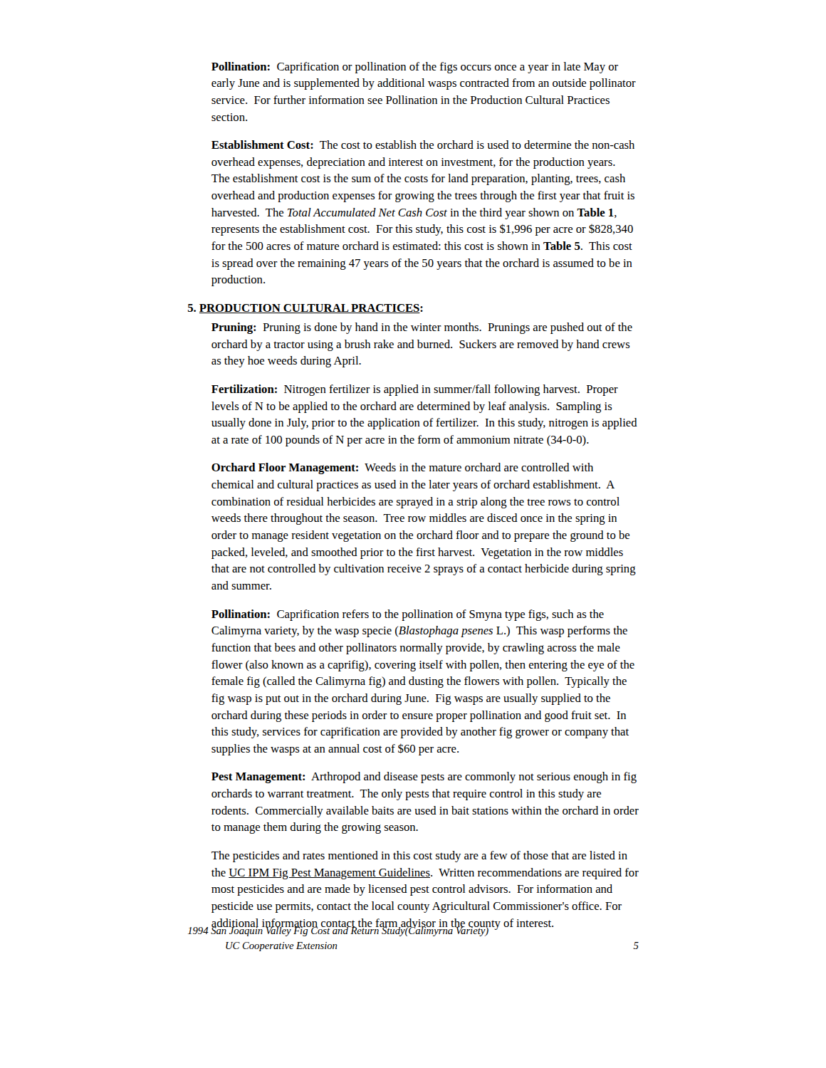Pollination: Caprification or pollination of the figs occurs once a year in late May or early June and is supplemented by additional wasps contracted from an outside pollinator service. For further information see Pollination in the Production Cultural Practices section.
Establishment Cost: The cost to establish the orchard is used to determine the non-cash overhead expenses, depreciation and interest on investment, for the production years. The establishment cost is the sum of the costs for land preparation, planting, trees, cash overhead and production expenses for growing the trees through the first year that fruit is harvested. The Total Accumulated Net Cash Cost in the third year shown on Table 1, represents the establishment cost. For this study, this cost is $1,996 per acre or $828,340 for the 500 acres of mature orchard is estimated: this cost is shown in Table 5. This cost is spread over the remaining 47 years of the 50 years that the orchard is assumed to be in production.
5. PRODUCTION CULTURAL PRACTICES:
Pruning: Pruning is done by hand in the winter months. Prunings are pushed out of the orchard by a tractor using a brush rake and burned. Suckers are removed by hand crews as they hoe weeds during April.
Fertilization: Nitrogen fertilizer is applied in summer/fall following harvest. Proper levels of N to be applied to the orchard are determined by leaf analysis. Sampling is usually done in July, prior to the application of fertilizer. In this study, nitrogen is applied at a rate of 100 pounds of N per acre in the form of ammonium nitrate (34-0-0).
Orchard Floor Management: Weeds in the mature orchard are controlled with chemical and cultural practices as used in the later years of orchard establishment. A combination of residual herbicides are sprayed in a strip along the tree rows to control weeds there throughout the season. Tree row middles are disced once in the spring in order to manage resident vegetation on the orchard floor and to prepare the ground to be packed, leveled, and smoothed prior to the first harvest. Vegetation in the row middles that are not controlled by cultivation receive 2 sprays of a contact herbicide during spring and summer.
Pollination: Caprification refers to the pollination of Smyna type figs, such as the Calimyrna variety, by the wasp specie (Blastophaga psenes L.) This wasp performs the function that bees and other pollinators normally provide, by crawling across the male flower (also known as a caprifig), covering itself with pollen, then entering the eye of the female fig (called the Calimyrna fig) and dusting the flowers with pollen. Typically the fig wasp is put out in the orchard during June. Fig wasps are usually supplied to the orchard during these periods in order to ensure proper pollination and good fruit set. In this study, services for caprification are provided by another fig grower or company that supplies the wasps at an annual cost of $60 per acre.
Pest Management: Arthropod and disease pests are commonly not serious enough in fig orchards to warrant treatment. The only pests that require control in this study are rodents. Commercially available baits are used in bait stations within the orchard in order to manage them during the growing season.
The pesticides and rates mentioned in this cost study are a few of those that are listed in the UC IPM Fig Pest Management Guidelines. Written recommendations are required for most pesticides and are made by licensed pest control advisors. For information and pesticide use permits, contact the local county Agricultural Commissioner's office. For additional information contact the farm advisor in the county of interest.
1994 San Joaquin Valley Fig Cost and Return Study(Calimyrna Variety) UC Cooperative Extension 5